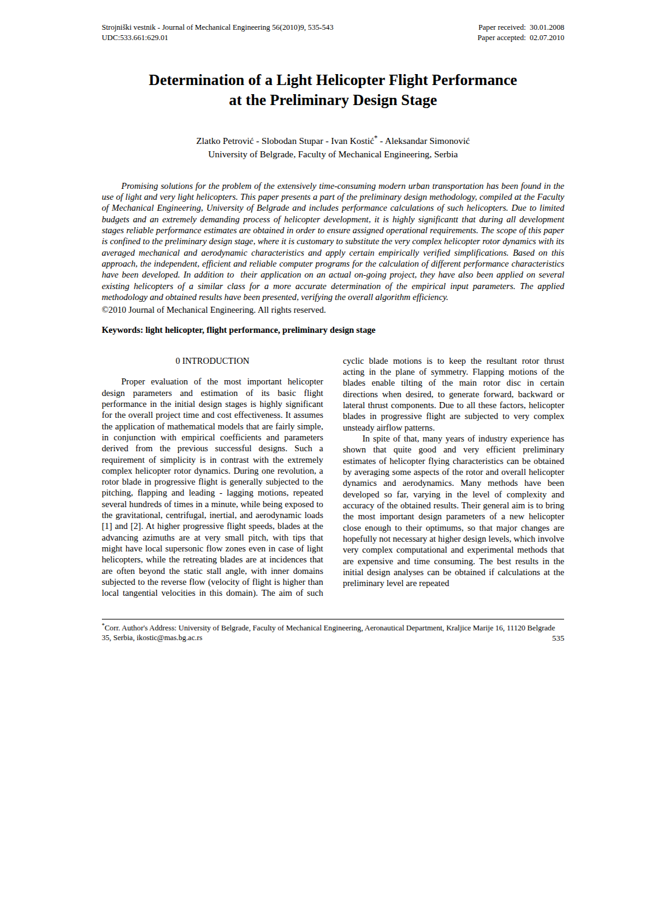Strojniški vestnik - Journal of Mechanical Engineering 56(2010)9, 535-543
UDC:533.661:629.01
Paper received: 30.01.2008
Paper accepted: 02.07.2010
Determination of a Light Helicopter Flight Performance
at the Preliminary Design Stage
Zlatko Petrović - Slobodan Stupar - Ivan Kostić* - Aleksandar Simonović
University of Belgrade, Faculty of Mechanical Engineering, Serbia
Promising solutions for the problem of the extensively time-consuming modern urban transportation has been found in the use of light and very light helicopters. This paper presents a part of the preliminary design methodology, compiled at the Faculty of Mechanical Engineering, University of Belgrade and includes performance calculations of such helicopters. Due to limited budgets and an extremely demanding process of helicopter development, it is highly significantt that during all development stages reliable performance estimates are obtained in order to ensure assigned operational requirements. The scope of this paper is confined to the preliminary design stage, where it is customary to substitute the very complex helicopter rotor dynamics with its averaged mechanical and aerodynamic characteristics and apply certain empirically verified simplifications. Based on this approach, the independent, efficient and reliable computer programs for the calculation of different performance characteristics have been developed. In addition to their application on an actual on-going project, they have also been applied on several existing helicopters of a similar class for a more accurate determination of the empirical input parameters. The applied methodology and obtained results have been presented, verifying the overall algorithm efficiency.
©2010 Journal of Mechanical Engineering. All rights reserved.
Keywords: light helicopter, flight performance, preliminary design stage
0 INTRODUCTION
Proper evaluation of the most important helicopter design parameters and estimation of its basic flight performance in the initial design stages is highly significant for the overall project time and cost effectiveness. It assumes the application of mathematical models that are fairly simple, in conjunction with empirical coefficients and parameters derived from the previous successful designs. Such a requirement of simplicity is in contrast with the extremely complex helicopter rotor dynamics. During one revolution, a rotor blade in progressive flight is generally subjected to the pitching, flapping and leading - lagging motions, repeated several hundreds of times in a minute, while being exposed to the gravitational, centrifugal, inertial, and aerodynamic loads [1] and [2]. At higher progressive flight speeds, blades at the advancing azimuths are at very small pitch, with tips that might have local supersonic flow zones even in case of light helicopters, while the retreating blades are at incidences that are often beyond the static stall angle, with inner domains subjected to the reverse flow (velocity of flight is higher than local tangential velocities in this domain). The aim of such cyclic blade motions is to keep the resultant rotor thrust acting in the plane of symmetry. Flapping motions of the blades enable tilting of the main rotor disc in certain directions when desired, to generate forward, backward or lateral thrust components. Due to all these factors, helicopter blades in progressive flight are subjected to very complex unsteady airflow patterns.
In spite of that, many years of industry experience has shown that quite good and very efficient preliminary estimates of helicopter flying characteristics can be obtained by averaging some aspects of the rotor and overall helicopter dynamics and aerodynamics. Many methods have been developed so far, varying in the level of complexity and accuracy of the obtained results. Their general aim is to bring the most important design parameters of a new helicopter close enough to their optimums, so that major changes are hopefully not necessary at higher design levels, which involve very complex computational and experimental methods that are expensive and time consuming. The best results in the initial design analyses can be obtained if calculations at the preliminary level are repeated
*Corr. Author's Address: University of Belgrade, Faculty of Mechanical Engineering, Aeronautical Department, Kraljice Marije 16, 11120 Belgrade 35, Serbia, ikostic@mas.bg.ac.rs 535